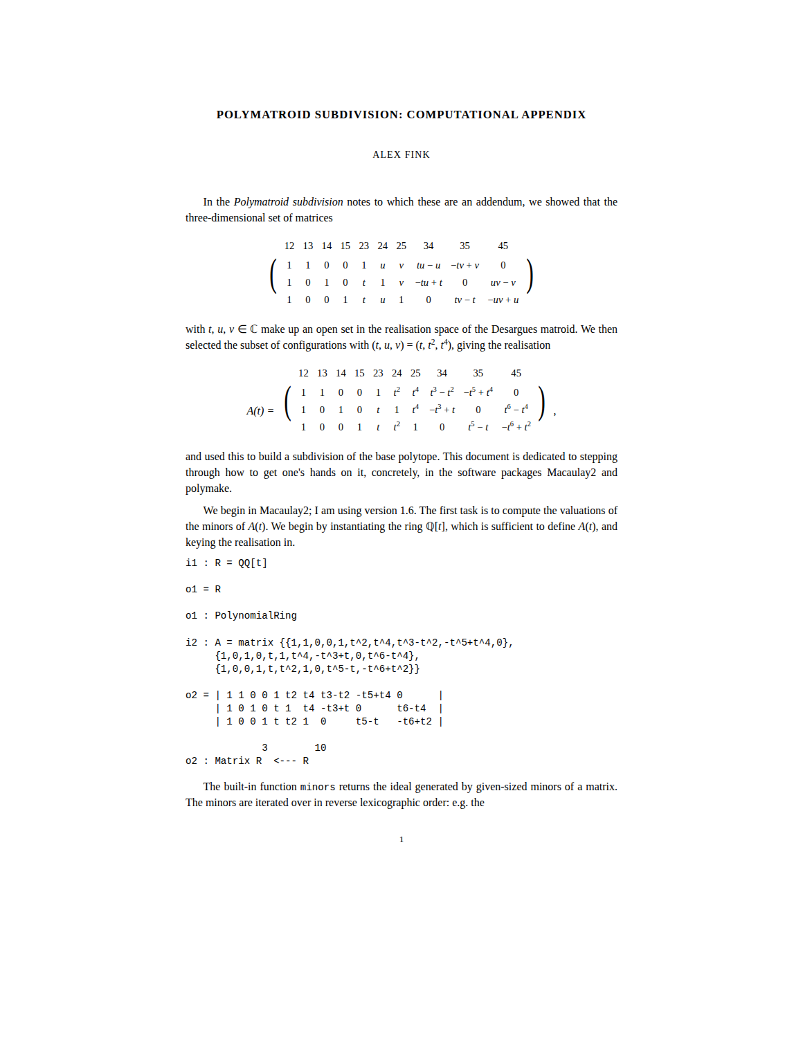Polymatroid subdivision: computational appendix
Alex Fink
In the Polymatroid subdivision notes to which these are an addendum, we showed that the three-dimensional set of matrices
(
| 12 | 13 | 14 | 15 | 23 | 24 | 25 | 34 | 35 | 45 |
| 1 | 1 | 0 | 0 | 1 | u | v | tu − u | − tv + v | 0 |
| 1 | 0 | 1 | 0 | t | 1 | v | − tu + t | 0 | uv − v |
| 1 | 0 | 0 | 1 | t | u | 1 | 0 | tv − t | − uv + u |
)
with t, u, v ∈ ℂ make up an open set in the realisation space of the Desargues matroid. We then selected the subset of configurations with (t, u, v) = (t, t2, t4), giving the realisation
A(t) = (
| 12 | 13 | 14 | 15 | 23 | 24 | 25 | 34 | 35 | 45 |
| 1 | 1 | 0 | 0 | 1 | t 2 | t 4 | t 3 − t 2 | − t 5 + t 4 | 0 |
| 1 | 0 | 1 | 0 | t | 1 | t 4 | − t 3 + t | 0 | t 6 − t 4 |
| 1 | 0 | 0 | 1 | t | t 2 | 1 | 0 | t 5 − t | − t 6 + t 2 |
) ,
and used this to build a subdivision of the base polytope. This document is dedicated to stepping through how to get one's hands on it, concretely, in the software packages Macaulay2 and polymake.
We begin in Macaulay2; I am using version 1.6. The first task is to compute the valuations of the minors of A(t). We begin by instantiating the ring ℚ[t], which is sufficient to define A(t), and keying the realisation in.
i1 : R = QQ[t]

o1 = R

o1 : PolynomialRing

i2 : A = matrix {{1,1,0,0,1,t^2,t^4,t^3-t^2,-t^5+t^4,0},
     {1,0,1,0,t,1,t^4,-t^3+t,0,t^6-t^4},
     {1,0,0,1,t,t^2,1,0,t^5-t,-t^6+t^2}}

o2 = | 1 1 0 0 1 t2 t4 t3-t2 -t5+t4 0      |
     | 1 0 1 0 t 1  t4 -t3+t 0      t6-t4  |
     | 1 0 0 1 t t2 1  0     t5-t   -t6+t2 |

             3        10
o2 : Matrix R  <--- R
The built-in function minors returns the ideal generated by given-sized minors of a matrix. The minors are iterated over in reverse lexicographic order: e.g. the
1